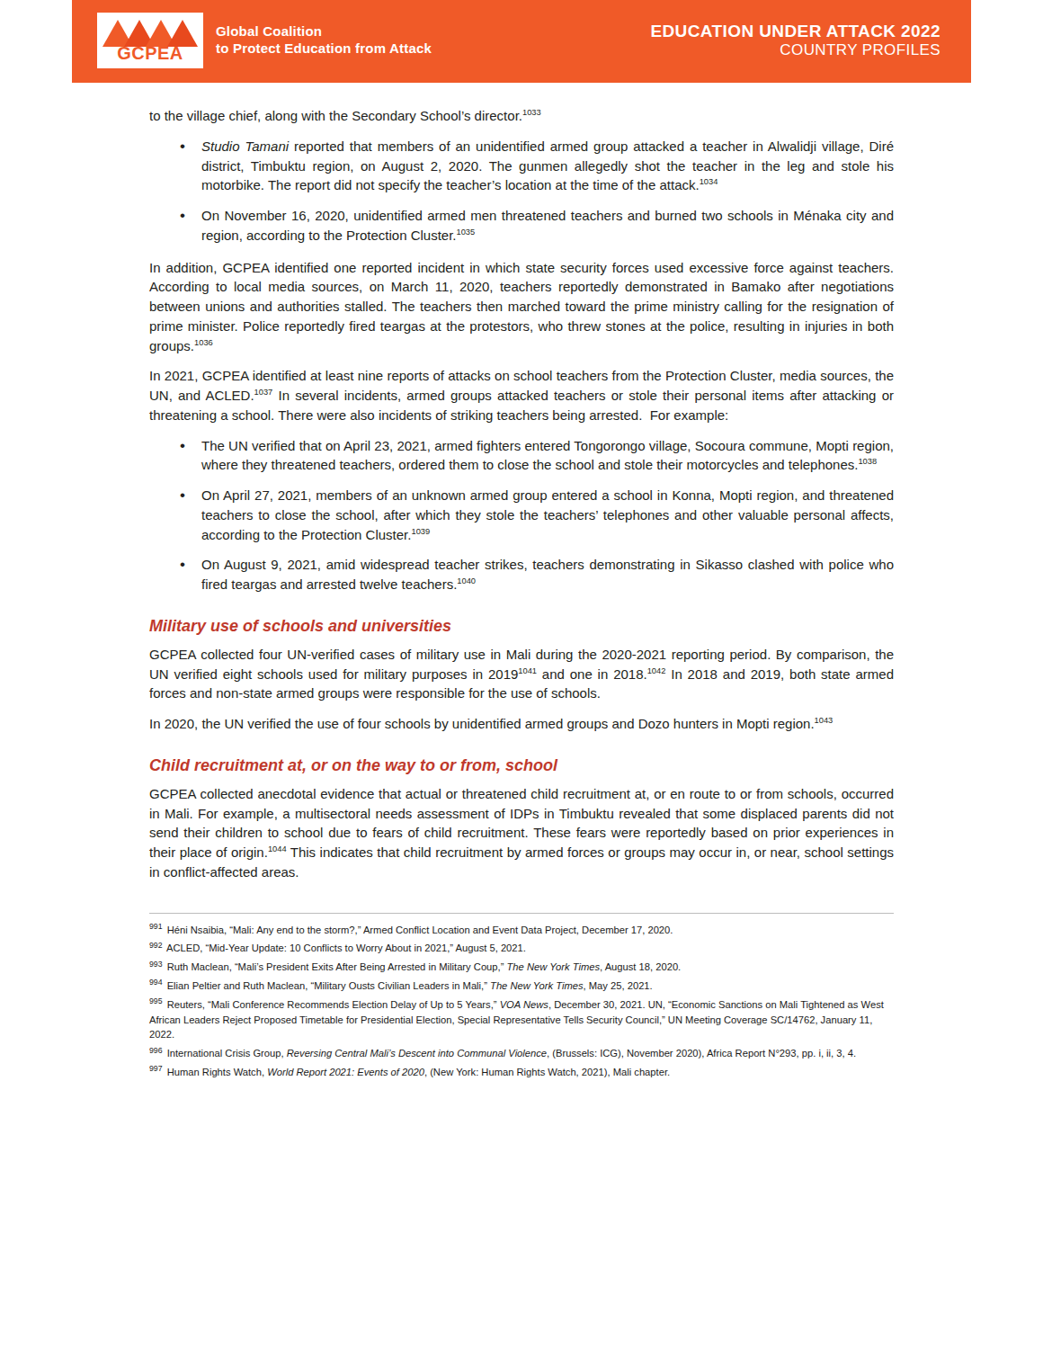GCPEA
Global Coalition
to Protect Education from Attack
EDUCATION UNDER ATTACK 2022
COUNTRY PROFILES
to the village chief, along with the Secondary School’s director.1033
Studio Tamani reported that members of an unidentified armed group attacked a teacher in Alwalidji village, Diré district, Timbuktu region, on August 2, 2020. The gunmen allegedly shot the teacher in the leg and stole his motorbike. The report did not specify the teacher’s location at the time of the attack.1034
On November 16, 2020, unidentified armed men threatened teachers and burned two schools in Ménaka city and region, according to the Protection Cluster.1035
In addition, GCPEA identified one reported incident in which state security forces used excessive force against teachers. According to local media sources, on March 11, 2020, teachers reportedly demonstrated in Bamako after negotiations between unions and authorities stalled. The teachers then marched toward the prime ministry calling for the resignation of prime minister. Police reportedly fired teargas at the protestors, who threw stones at the police, resulting in injuries in both groups.1036
In 2021, GCPEA identified at least nine reports of attacks on school teachers from the Protection Cluster, media sources, the UN, and ACLED.1037 In several incidents, armed groups attacked teachers or stole their personal items after attacking or threatening a school. There were also incidents of striking teachers being arrested. For example:
The UN verified that on April 23, 2021, armed fighters entered Tongorongo village, Socoura commune, Mopti region, where they threatened teachers, ordered them to close the school and stole their motorcycles and telephones.1038
On April 27, 2021, members of an unknown armed group entered a school in Konna, Mopti region, and threatened teachers to close the school, after which they stole the teachers’ telephones and other valuable personal affects, according to the Protection Cluster.1039
On August 9, 2021, amid widespread teacher strikes, teachers demonstrating in Sikasso clashed with police who fired teargas and arrested twelve teachers.1040
Military use of schools and universities
GCPEA collected four UN-verified cases of military use in Mali during the 2020-2021 reporting period. By comparison, the UN verified eight schools used for military purposes in 20191041 and one in 2018.1042 In 2018 and 2019, both state armed forces and non-state armed groups were responsible for the use of schools.
In 2020, the UN verified the use of four schools by unidentified armed groups and Dozo hunters in Mopti region.1043
Child recruitment at, or on the way to or from, school
GCPEA collected anecdotal evidence that actual or threatened child recruitment at, or en route to or from schools, occurred in Mali. For example, a multisectoral needs assessment of IDPs in Timbuktu revealed that some displaced parents did not send their children to school due to fears of child recruitment. These fears were reportedly based on prior experiences in their place of origin.1044 This indicates that child recruitment by armed forces or groups may occur in, or near, school settings in conflict-affected areas.
991 Héni Nsaibia, “Mali: Any end to the storm?,” Armed Conflict Location and Event Data Project, December 17, 2020.
992 ACLED, “Mid-Year Update: 10 Conflicts to Worry About in 2021,” August 5, 2021.
993 Ruth Maclean, “Mali’s President Exits After Being Arrested in Military Coup,” The New York Times, August 18, 2020.
994 Elian Peltier and Ruth Maclean, “Military Ousts Civilian Leaders in Mali,” The New York Times, May 25, 2021.
995 Reuters, “Mali Conference Recommends Election Delay of Up to 5 Years,” VOA News, December 30, 2021. UN, “Economic Sanctions on Mali Tightened as West African Leaders Reject Proposed Timetable for Presidential Election, Special Representative Tells Security Council,” UN Meeting Coverage SC/14762, January 11, 2022.
996 International Crisis Group, Reversing Central Mali’s Descent into Communal Violence, (Brussels: ICG), November 2020), Africa Report N°293, pp. i, ii, 3, 4.
997 Human Rights Watch, World Report 2021: Events of 2020, (New York: Human Rights Watch, 2021), Mali chapter.